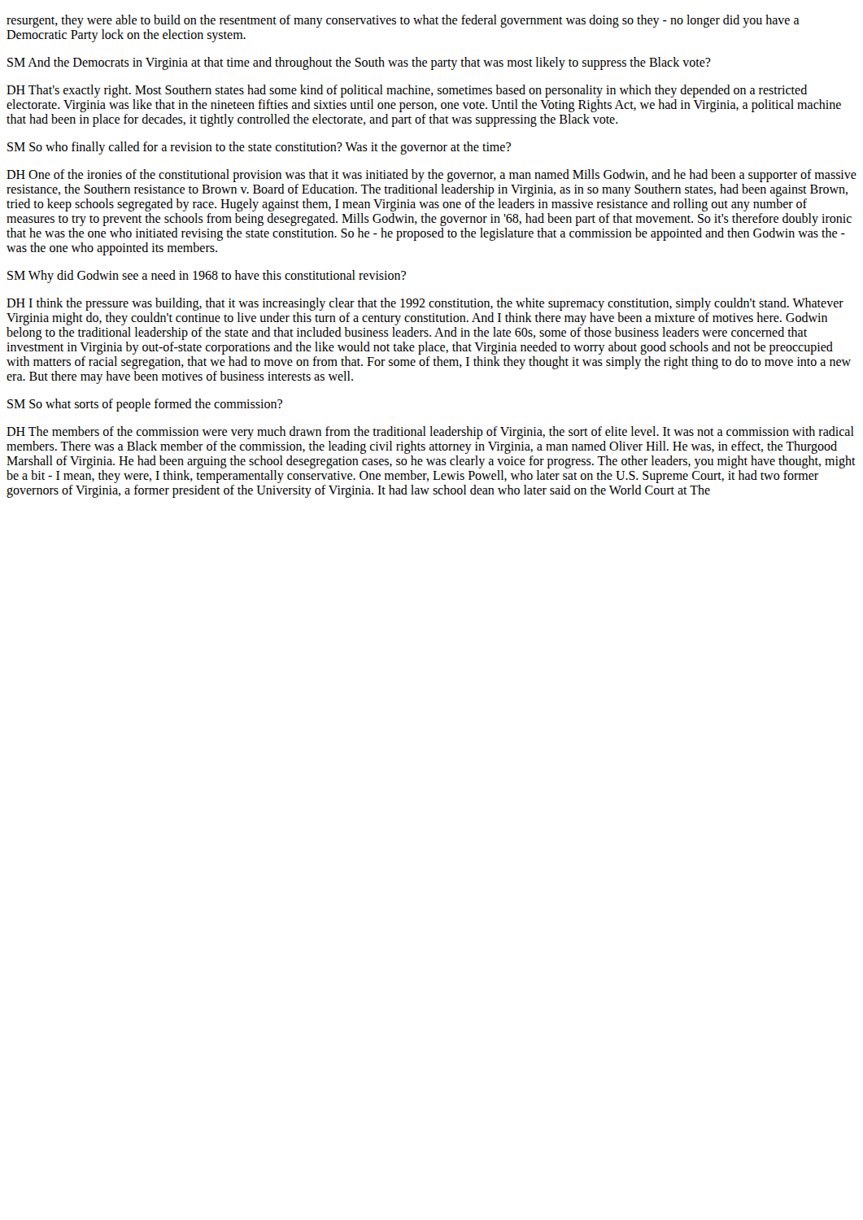resurgent, they were able to build on the resentment of many conservatives to what the federal government was doing so they - no longer did you have a Democratic Party lock on the election system.
SM And the Democrats in Virginia at that time and throughout the South was the party that was most likely to suppress the Black vote?
DH That's exactly right. Most Southern states had some kind of political machine, sometimes based on personality in which they depended on a restricted electorate. Virginia was like that in the nineteen fifties and sixties until one person, one vote. Until the Voting Rights Act, we had in Virginia, a political machine that had been in place for decades, it tightly controlled the electorate, and part of that was suppressing the Black vote.
SM So who finally called for a revision to the state constitution? Was it the governor at the time?
DH One of the ironies of the constitutional provision was that it was initiated by the governor, a man named Mills Godwin, and he had been a supporter of massive resistance, the Southern resistance to Brown v. Board of Education. The traditional leadership in Virginia, as in so many Southern states, had been against Brown, tried to keep schools segregated by race. Hugely against them, I mean Virginia was one of the leaders in massive resistance and rolling out any number of measures to try to prevent the schools from being desegregated. Mills Godwin, the governor in '68, had been part of that movement. So it's therefore doubly ironic that he was the one who initiated revising the state constitution. So he - he proposed to the legislature that a commission be appointed and then Godwin was the - was the one who appointed its members.
SM Why did Godwin see a need in 1968 to have this constitutional revision?
DH I think the pressure was building, that it was increasingly clear that the 1992 constitution, the white supremacy constitution, simply couldn't stand. Whatever Virginia might do, they couldn't continue to live under this turn of a century constitution. And I think there may have been a mixture of motives here. Godwin belong to the traditional leadership of the state and that included business leaders. And in the late 60s, some of those business leaders were concerned that investment in Virginia by out-of-state corporations and the like would not take place, that Virginia needed to worry about good schools and not be preoccupied with matters of racial segregation, that we had to move on from that. For some of them, I think they thought it was simply the right thing to do to move into a new era. But there may have been motives of business interests as well.
SM So what sorts of people formed the commission?
DH The members of the commission were very much drawn from the traditional leadership of Virginia, the sort of elite level. It was not a commission with radical members. There was a Black member of the commission, the leading civil rights attorney in Virginia, a man named Oliver Hill. He was, in effect, the Thurgood Marshall of Virginia. He had been arguing the school desegregation cases, so he was clearly a voice for progress. The other leaders, you might have thought, might be a bit - I mean, they were, I think, temperamentally conservative. One member, Lewis Powell, who later sat on the U.S. Supreme Court, it had two former governors of Virginia, a former president of the University of Virginia. It had law school dean who later said on the World Court at The